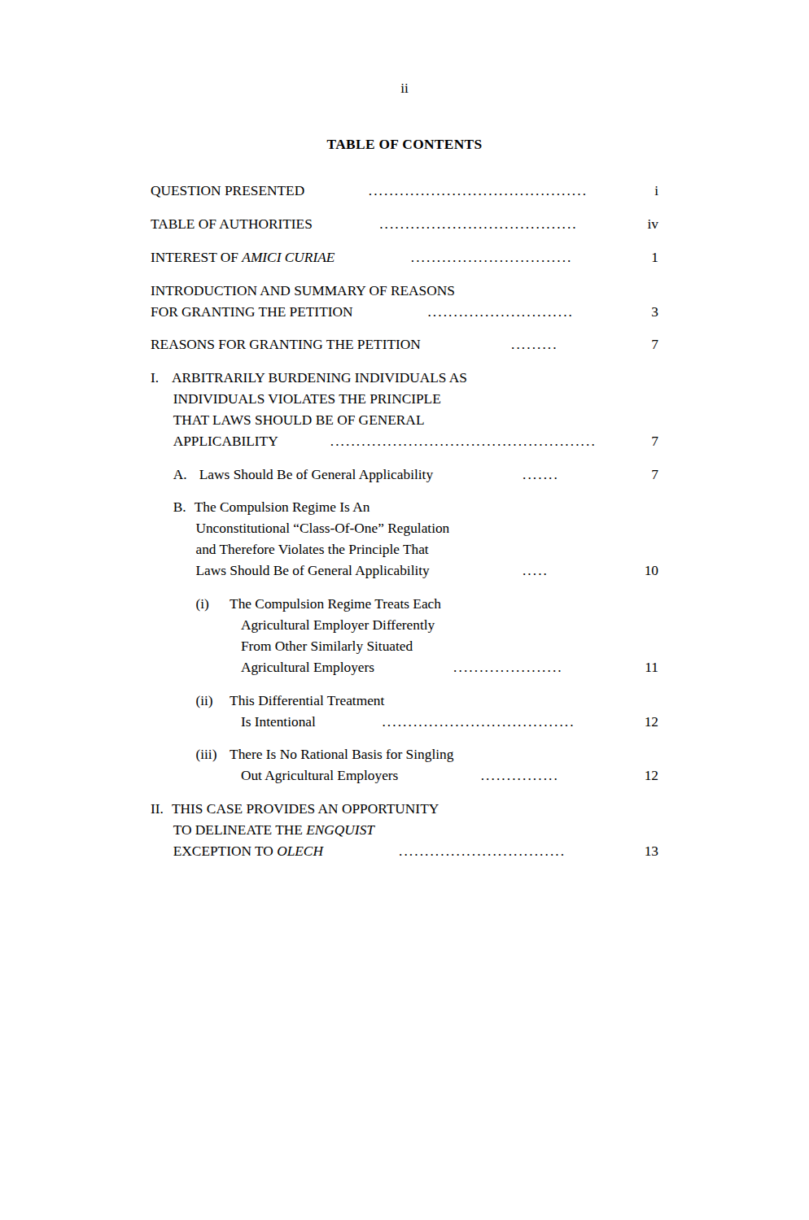ii
TABLE OF CONTENTS
QUESTION PRESENTED .......................................... i
TABLE OF AUTHORITIES ...................................... iv
INTEREST OF AMICI CURIAE ............................... 1
INTRODUCTION AND SUMMARY OF REASONS FOR GRANTING THE PETITION ............................ 3
REASONS FOR GRANTING THE PETITION ......... 7
I. ARBITRARILY BURDENING INDIVIDUALS AS INDIVIDUALS VIOLATES THE PRINCIPLE THAT LAWS SHOULD BE OF GENERAL APPLICABILITY ................................................... 7
A. Laws Should Be of General Applicability ....... 7
B. The Compulsion Regime Is An Unconstitutional “Class-Of-One” Regulation and Therefore Violates the Principle That Laws Should Be of General Applicability ..... 10
(i) The Compulsion Regime Treats Each Agricultural Employer Differently From Other Similarly Situated Agricultural Employers ..................... 11
(ii) This Differential Treatment Is Intentional ..................................... 12
(iii) There Is No Rational Basis for Singling Out Agricultural Employers ............... 12
II. THIS CASE PROVIDES AN OPPORTUNITY TO DELINEATE THE ENGQUIST EXCEPTION TO OLECH ................................ 13